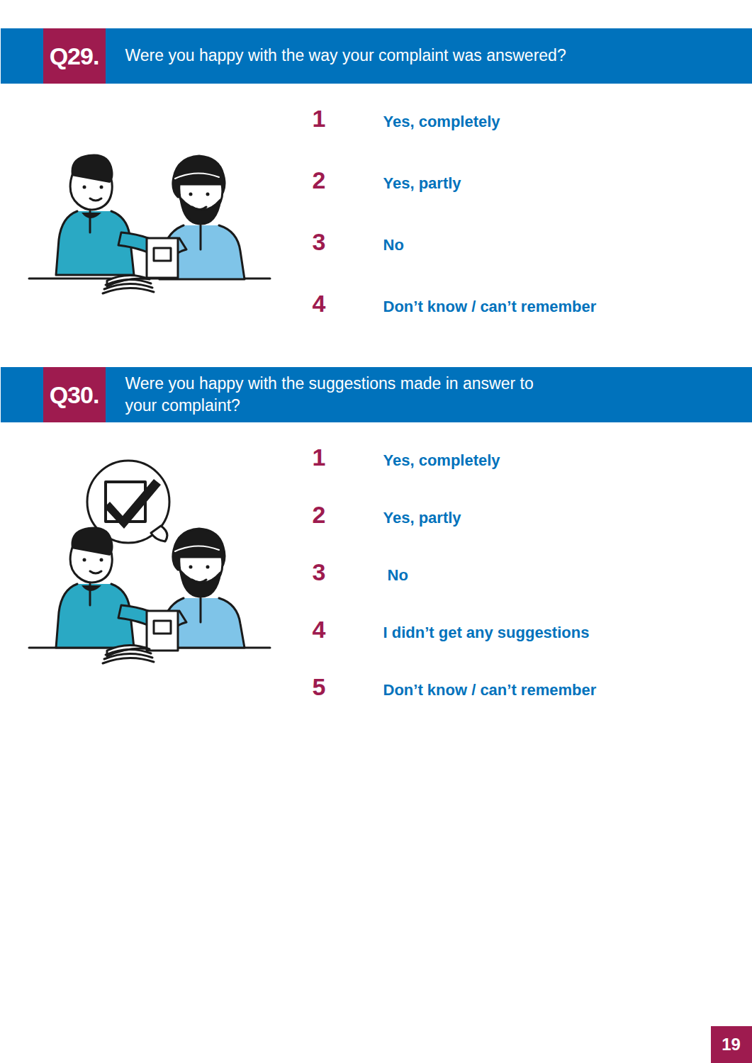Q29.
Were you happy with the way your complaint was answered?
1 Yes, completely
2 Yes, partly
3 No
4 Don’t know / can’t remember
Q30.
Were you happy with the suggestions made in answer to
your complaint?
1 Yes, completely
2 Yes, partly
3 No
4 I didn’t get any suggestions
5 Don’t know / can’t remember
19